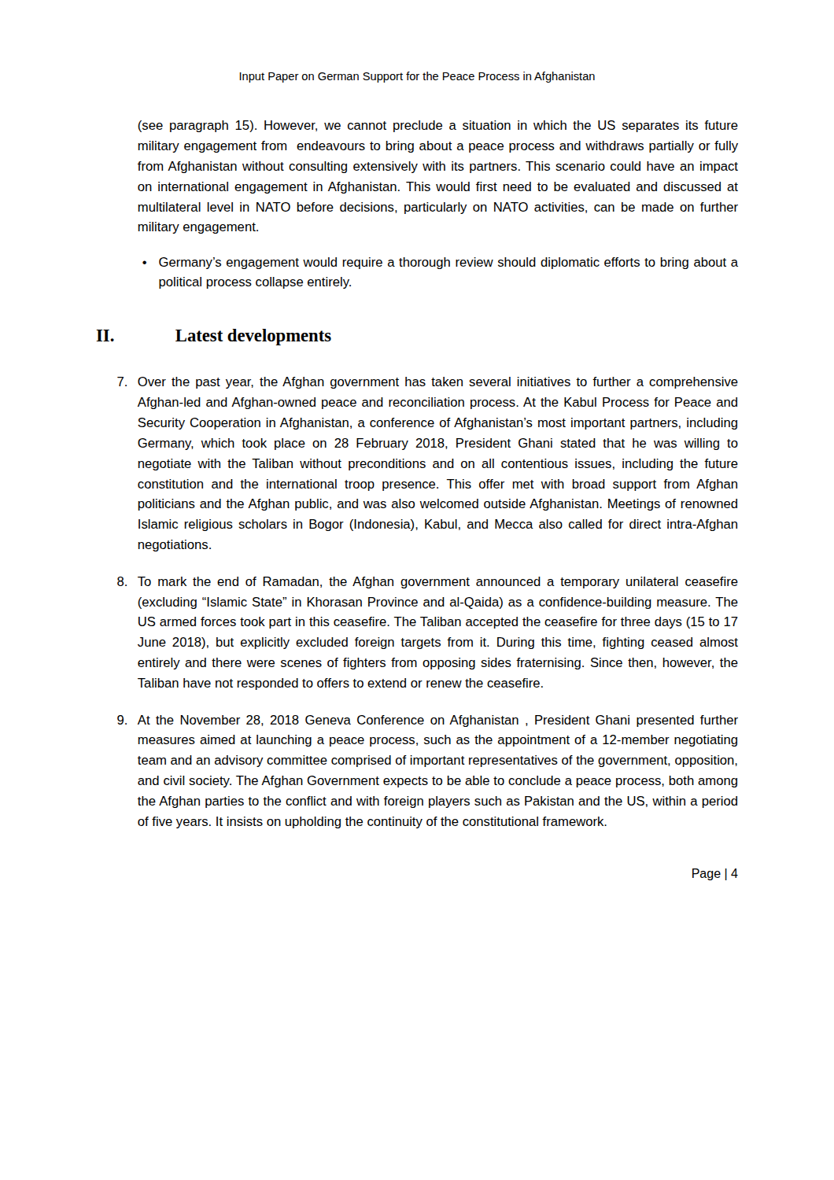Input Paper on German Support for the Peace Process in Afghanistan
(see paragraph 15). However, we cannot preclude a situation in which the US separates its future military engagement from endeavours to bring about a peace process and withdraws partially or fully from Afghanistan without consulting extensively with its partners. This scenario could have an impact on international engagement in Afghanistan. This would first need to be evaluated and discussed at multilateral level in NATO before decisions, particularly on NATO activities, can be made on further military engagement.
Germany’s engagement would require a thorough review should diplomatic efforts to bring about a political process collapse entirely.
II. Latest developments
Over the past year, the Afghan government has taken several initiatives to further a comprehensive Afghan-led and Afghan-owned peace and reconciliation process. At the Kabul Process for Peace and Security Cooperation in Afghanistan, a conference of Afghanistan’s most important partners, including Germany, which took place on 28 February 2018, President Ghani stated that he was willing to negotiate with the Taliban without preconditions and on all contentious issues, including the future constitution and the international troop presence. This offer met with broad support from Afghan politicians and the Afghan public, and was also welcomed outside Afghanistan. Meetings of renowned Islamic religious scholars in Bogor (Indonesia), Kabul, and Mecca also called for direct intra-Afghan negotiations.
To mark the end of Ramadan, the Afghan government announced a temporary unilateral ceasefire (excluding “Islamic State” in Khorasan Province and al-Qaida) as a confidence-building measure. The US armed forces took part in this ceasefire. The Taliban accepted the ceasefire for three days (15 to 17 June 2018), but explicitly excluded foreign targets from it. During this time, fighting ceased almost entirely and there were scenes of fighters from opposing sides fraternising. Since then, however, the Taliban have not responded to offers to extend or renew the ceasefire.
At the November 28, 2018 Geneva Conference on Afghanistan , President Ghani presented further measures aimed at launching a peace process, such as the appointment of a 12-member negotiating team and an advisory committee comprised of important representatives of the government, opposition, and civil society. The Afghan Government expects to be able to conclude a peace process, both among the Afghan parties to the conflict and with foreign players such as Pakistan and the US, within a period of five years. It insists on upholding the continuity of the constitutional framework.
Page | 4